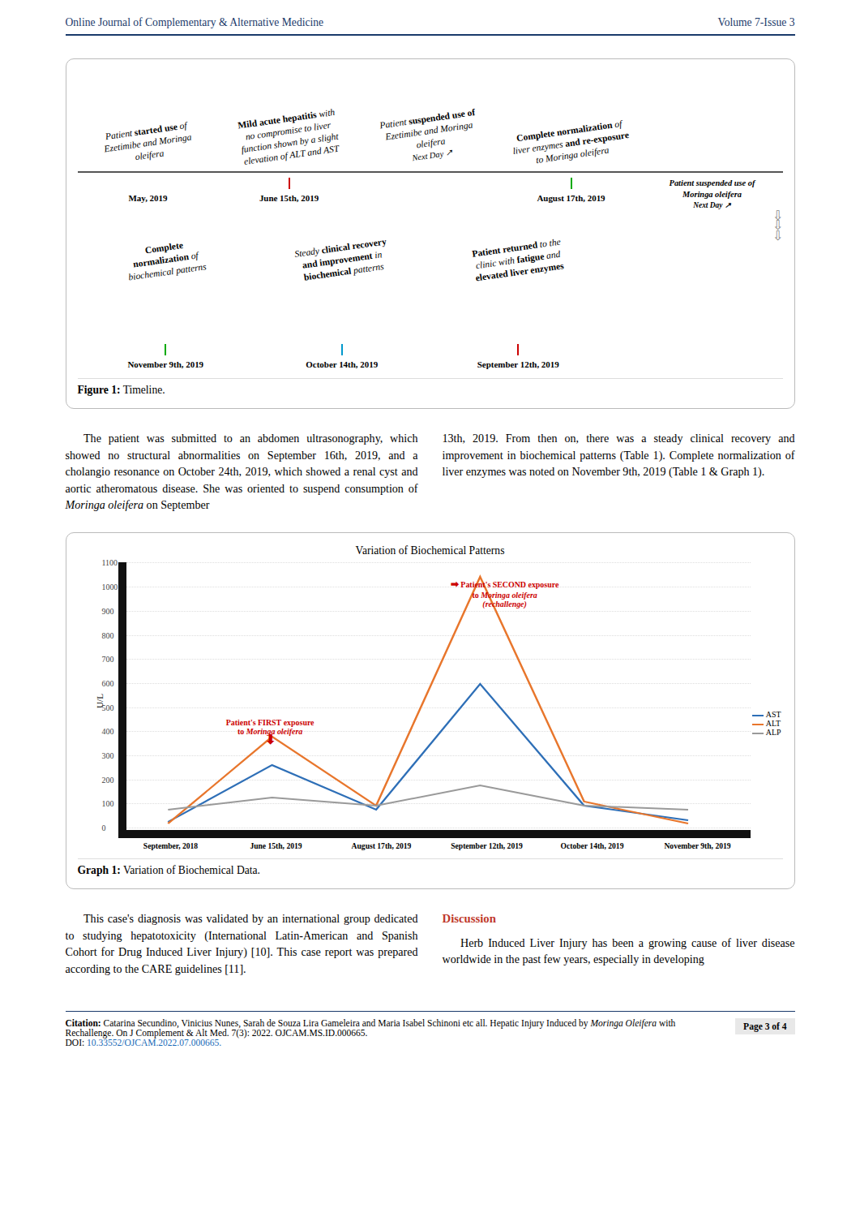Online Journal of Complementary & Alternative Medicine
Volume 7-Issue 3
Patient started use of
Ezetimibe and Moringa
oleifera
Mild acute hepatitis with
no compromise to liver
function shown by a slight
elevation of ALT and AST
Patient suspended use of
Ezetimibe and Moringa
oleifera
Next Day ↗
Complete normalization of
liver enzymes and re-exposure
to Moringa oleifera
May, 2019 June 15th, 2019 August 17th, 2019 Patient suspended use of
Moringa oleifera
Next Day ↗
⇩
⇩
⇩
Complete
normalization of
biochemical patterns
Steady clinical recovery
and improvement in
biochemical patterns
Patient returned to the
clinic with fatigue and
elevated liver enzymes
November 9th, 2019 October 14th, 2019 September 12th, 2019
Figure 1: Timeline.
The patient was submitted to an abdomen ultrasonography, which showed no structural abnormalities on September 16th, 2019, and a cholangio resonance on October 24th, 2019, which showed a renal cyst and aortic atheromatous disease. She was oriented to suspend consumption of Moringa oleifera on September
13th, 2019. From then on, there was a steady clinical recovery and improvement in biochemical patterns (Table 1). Complete normalization of liver enzymes was noted on November 9th, 2019 (Table 1 & Graph 1).
Variation of Biochemical Patterns
U/L
1100
1000
900
800
700
600
500
400
300
200
100
0
Patient's FIRST exposure
to Moringa oleifera
⬇
➡ Patient's SECOND exposure
to Moringa oleifera
(rechallenge)
AST
ALT
ALP
September, 2018 June 15th, 2019 August 17th, 2019 September 12th, 2019 October 14th, 2019 November 9th, 2019
Graph 1: Variation of Biochemical Data.
This case's diagnosis was validated by an international group dedicated to studying hepatotoxicity (International Latin-American and Spanish Cohort for Drug Induced Liver Injury) [10]. This case report was prepared according to the CARE guidelines [11].
Discussion
Herb Induced Liver Injury has been a growing cause of liver disease worldwide in the past few years, especially in developing
Citation: Catarina Secundino, Vinicius Nunes, Sarah de Souza Lira Gameleira and Maria Isabel Schinoni etc all. Hepatic Injury Induced by Moringa Oleifera with Rechallenge. On J Complement & Alt Med. 7(3): 2022. OJCAM.MS.ID.000665.
DOI: 10.33552/OJCAM.2022.07.000665.
Page 3 of 4